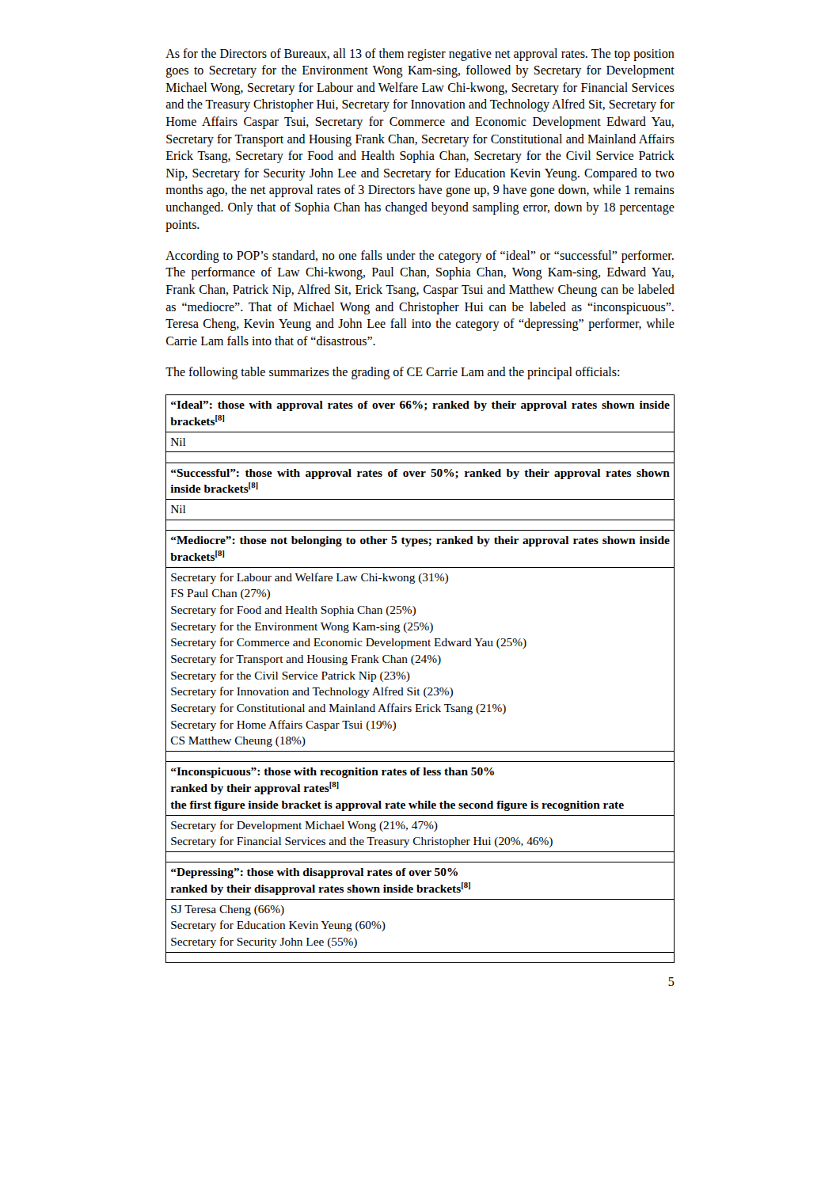As for the Directors of Bureaux, all 13 of them register negative net approval rates. The top position goes to Secretary for the Environment Wong Kam-sing, followed by Secretary for Development Michael Wong, Secretary for Labour and Welfare Law Chi-kwong, Secretary for Financial Services and the Treasury Christopher Hui, Secretary for Innovation and Technology Alfred Sit, Secretary for Home Affairs Caspar Tsui, Secretary for Commerce and Economic Development Edward Yau, Secretary for Transport and Housing Frank Chan, Secretary for Constitutional and Mainland Affairs Erick Tsang, Secretary for Food and Health Sophia Chan, Secretary for the Civil Service Patrick Nip, Secretary for Security John Lee and Secretary for Education Kevin Yeung. Compared to two months ago, the net approval rates of 3 Directors have gone up, 9 have gone down, while 1 remains unchanged. Only that of Sophia Chan has changed beyond sampling error, down by 18 percentage points.
According to POP’s standard, no one falls under the category of “ideal” or “successful” performer. The performance of Law Chi-kwong, Paul Chan, Sophia Chan, Wong Kam-sing, Edward Yau, Frank Chan, Patrick Nip, Alfred Sit, Erick Tsang, Caspar Tsui and Matthew Cheung can be labeled as “mediocre”. That of Michael Wong and Christopher Hui can be labeled as “inconspicuous”. Teresa Cheng, Kevin Yeung and John Lee fall into the category of “depressing” performer, while Carrie Lam falls into that of “disastrous”.
The following table summarizes the grading of CE Carrie Lam and the principal officials:
| “Ideal”: those with approval rates of over 66%; ranked by their approval rates shown inside brackets [8] |
| Nil |
| “Successful”: those with approval rates of over 50%; ranked by their approval rates shown inside brackets [8] |
| Nil |
| “Mediocre”: those not belonging to other 5 types; ranked by their approval rates shown inside brackets [8] |
| Secretary for Labour and Welfare Law Chi-kwong (31%) FS Paul Chan (27%) Secretary for Food and Health Sophia Chan (25%) Secretary for the Environment Wong Kam-sing (25%) Secretary for Commerce and Economic Development Edward Yau (25%) Secretary for Transport and Housing Frank Chan (24%) Secretary for the Civil Service Patrick Nip (23%) Secretary for Innovation and Technology Alfred Sit (23%) Secretary for Constitutional and Mainland Affairs Erick Tsang (21%) Secretary for Home Affairs Caspar Tsui (19%) CS Matthew Cheung (18%) |
| “Inconspicuous”: those with recognition rates of less than 50% ranked by their approval rates [8] the first figure inside bracket is approval rate while the second figure is recognition rate |
| Secretary for Development Michael Wong (21%, 47%) Secretary for Financial Services and the Treasury Christopher Hui (20%, 46%) |
| “Depressing”: those with disapproval rates of over 50% ranked by their disapproval rates shown inside brackets [8] |
| SJ Teresa Cheng (66%) Secretary for Education Kevin Yeung (60%) Secretary for Security John Lee (55%) |
5